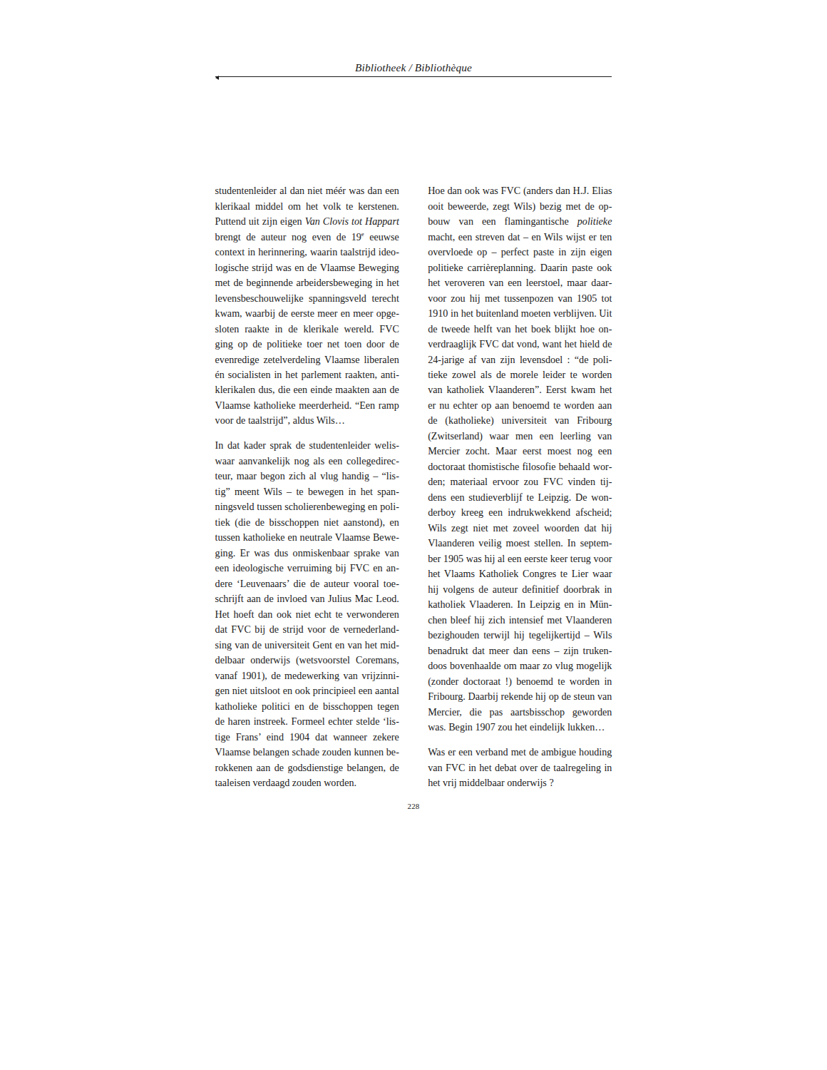Bibliotheek / Bibliothèque
studentenleider al dan niet méér was dan een klerikaal middel om het volk te kerstenen. Puttend uit zijn eigen Van Clovis tot Happart brengt de auteur nog even de 19e eeuwse context in herinnering, waarin taalstrijd ideologische strijd was en de Vlaamse Beweging met de beginnende arbeidersbeweging in het levensbeschouwelijke spanningsveld terecht kwam, waarbij de eerste meer en meer opgesloten raakte in de klerikale wereld. FVC ging op de politieke toer net toen door de evenredige zetelverdeling Vlaamse liberalen én socialisten in het parlement raakten, antiklerikalen dus, die een einde maakten aan de Vlaamse katholieke meerderheid. “Een ramp voor de taalstrijd”, aldus Wils…
In dat kader sprak de studentenleider weliswaar aanvankelijk nog als een collegedirecteur, maar begon zich al vlug handig – “listig” meent Wils – te bewegen in het spanningsveld tussen scholierenbeweging en politiek (die de bisschoppen niet aanstond), en tussen katholieke en neutrale Vlaamse Beweging. Er was dus onmiskenbaar sprake van een ideologische verruiming bij FVC en andere ‘Leuvenaars’ die de auteur vooral toeschrijft aan de invloed van Julius Mac Leod. Het hoeft dan ook niet echt te verwonderen dat FVC bij de strijd voor de vernederlandsing van de universiteit Gent en van het middelbaar onderwijs (wetsvoorstel Coremans, vanaf 1901), de medewerking van vrijzinnigen niet uitsloot en ook principieel een aantal katholieke politici en de bisschoppen tegen de haren instreek. Formeel echter stelde ‘listige Frans’ eind 1904 dat wanneer zekere Vlaamse belangen schade zouden kunnen berokkenen aan de godsdienstige belangen, de taaleisen verdaagd zouden worden.
Hoe dan ook was FVC (anders dan H.J. Elias ooit beweerde, zegt Wils) bezig met de opbouw van een flamingantische politieke macht, een streven dat – en Wils wijst er ten overvloede op – perfect paste in zijn eigen politieke carrièreplanning. Daarin paste ook het veroveren van een leerstoel, maar daarvoor zou hij met tussenpozen van 1905 tot 1910 in het buitenland moeten verblijven. Uit de tweede helft van het boek blijkt hoe onverdraaglijk FVC dat vond, want het hield de 24-jarige af van zijn levensdoel : “de politieke zowel als de morele leider te worden van katholiek Vlaanderen”. Eerst kwam het er nu echter op aan benoemd te worden aan de (katholieke) universiteit van Fribourg (Zwitserland) waar men een leerling van Mercier zocht. Maar eerst moest nog een doctoraat thomistische filosofie behaald worden; materiaal ervoor zou FVC vinden tijdens een studieverblijf te Leipzig. De wonderboy kreeg een indrukwekkend afscheid; Wils zegt niet met zoveel woorden dat hij Vlaanderen veilig moest stellen. In september 1905 was hij al een eerste keer terug voor het Vlaams Katholiek Congres te Lier waar hij volgens de auteur definitief doorbrak in katholiek Vlaaderen. In Leipzig en in München bleef hij zich intensief met Vlaanderen bezighouden terwijl hij tegelijkertijd – Wils benadrukt dat meer dan eens – zijn trukendoos bovenhaalde om maar zo vlug mogelijk (zonder doctoraat !) benoemd te worden in Fribourg. Daarbij rekende hij op de steun van Mercier, die pas aartsbisschop geworden was. Begin 1907 zou het eindelijk lukken…
Was er een verband met de ambigue houding van FVC in het debat over de taalregeling in het vrij middelbaar onderwijs ?
228